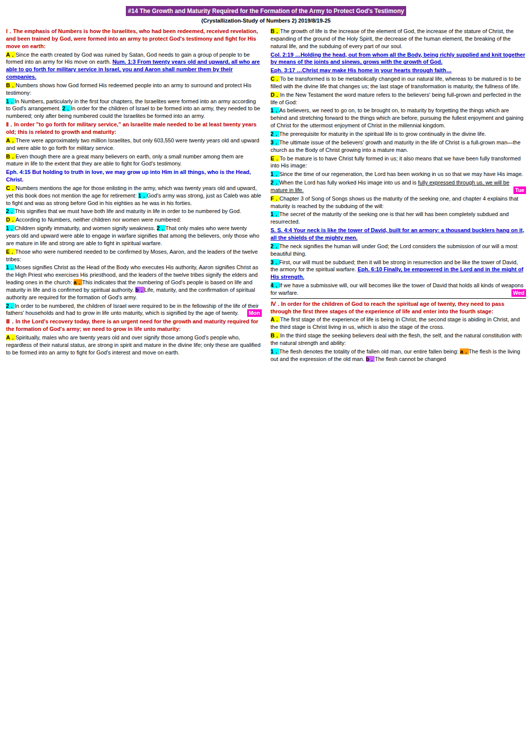#14 The Growth and Maturity Required for the Formation of the Army to Protect God's Testimony
(Crystallization-Study of Numbers 2) 2019/8/19-25
Ⅰ．The emphasis of Numbers is how the Israelites, who had been redeemed, received revelation, and been trained by God, were formed into an army to protect God's testimony and fight for His move on earth:
A．Since the earth created by God was ruined by Satan, God needs to gain a group of people to be formed into an army for His move on earth. Num. 1:3 From twenty years old and upward, all who are able to go forth for military service in Israel, you and Aaron shall number them by their companies.
B．Numbers shows how God formed His redeemed people into an army to surround and protect His testimony:
1．In Numbers, particularly in the first four chapters, the Israelites were formed into an army according to God's arrangement. 2．In order for the children of Israel to be formed into an army, they needed to be numbered; only after being numbered could the Israelites be formed into an army.
Ⅱ．In order "to go forth for military service," an Israelite male needed to be at least twenty years old; this is related to growth and maturity:
A．There were approximately two million Israelites, but only 603,550 were twenty years old and upward and were able to go forth for military service.
B．Even though there are a great many believers on earth, only a small number among them are mature in life to the extent that they are able to fight for God's testimony.
Eph. 4:15 But holding to truth in love, we may grow up into Him in all things, who is the Head, Christ.
C．Numbers mentions the age for those enlisting in the army, which was twenty years old and upward, yet this book does not mention the age for retirement: 1．God's army was strong, just as Caleb was able to fight and was as strong before God in his eighties as he was in his forties.
2．This signifies that we must have both life and maturity in life in order to be numbered by God.
D．According to Numbers, neither children nor women were numbered:
1．Children signify immaturity, and women signify weakness. 2．That only males who were twenty years old and upward were able to engage in warfare signifies that among the believers, only those who are mature in life and strong are able to fight in spiritual warfare.
E．Those who were numbered needed to be confirmed by Moses, Aaron, and the leaders of the twelve tribes:
1．Moses signifies Christ as the Head of the Body who executes His authority, Aaron signifies Christ as the High Priest who exercises His priesthood, and the leaders of the twelve tribes signify the elders and leading ones in the church: a．This indicates that the numbering of God's people is based on life and maturity in life and is confirmed by spiritual authority. b．Life, maturity, and the confirmation of spiritual authority are required for the formation of God's army.
2．In order to be numbered, the children of Israel were required to be in the fellowship of the life of their fathers' households and had to grow in life unto maturity, which is signified by the age of twenty. Mon
Ⅲ．In the Lord's recovery today, there is an urgent need for the growth and maturity required for the formation of God's army; we need to grow in life unto maturity:
A．Spiritually, males who are twenty years old and over signify those among God's people who, regardless of their natural status, are strong in spirit and mature in the divine life; only these are qualified to be formed into an army to fight for God's interest and move on earth.
B．The growth of life is the increase of the element of God, the increase of the stature of Christ, the expanding of the ground of the Holy Spirit, the decrease of the human element, the breaking of the natural life, and the subduing of every part of our soul.
Col. 2:19 …Holding the head, out from whom all the Body, being richly supplied and knit together by means of the joints and sinews, grows with the growth of God.
Eph. 3:17 …Christ may make His home in your hearts through faith…
C．To be transformed is to be metabolically changed in our natural life, whereas to be matured is to be filled with the divine life that changes us; the last stage of transformation is maturity, the fullness of life.
D．In the New Testament the word mature refers to the believers' being full-grown and perfected in the life of God:
1．As believers, we need to go on, to be brought on, to maturity by forgetting the things which are behind and stretching forward to the things which are before, pursuing the fullest enjoyment and gaining of Christ for the uttermost enjoyment of Christ in the millennial kingdom.
2．The prerequisite for maturity in the spiritual life is to grow continually in the divine life.
3．The ultimate issue of the believers' growth and maturity in the life of Christ is a full-grown man—the church as the Body of Christ growing into a mature man.
E．To be mature is to have Christ fully formed in us; it also means that we have been fully transformed into His image:
1．Since the time of our regeneration, the Lord has been working in us so that we may have His image.
2．When the Lord has fully worked His image into us and is fully expressed through us, we will be mature in life. Tue
F．Chapter 3 of Song of Songs shows us the maturity of the seeking one, and chapter 4 explains that maturity is reached by the subduing of the will:
1．The secret of the maturity of the seeking one is that her will has been completely subdued and resurrected.
S. S. 4:4 Your neck is like the tower of David, built for an armory: a thousand bucklers hang on it, all the shields of the mighty men.
2．The neck signifies the human will under God; the Lord considers the submission of our will a most beautiful thing.
3．First, our will must be subdued; then it will be strong in resurrection and be like the tower of David, the armory for the spiritual warfare. Eph. 6:10 Finally, be empowered in the Lord and in the might of His strength.
4．If we have a submissive will, our will becomes like the tower of David that holds all kinds of weapons for warfare. Wed
Ⅳ．In order for the children of God to reach the spiritual age of twenty, they need to pass through the first three stages of the experience of life and enter into the fourth stage:
A．The first stage of the experience of life is being in Christ, the second stage is abiding in Christ, and the third stage is Christ living in us, which is also the stage of the cross.
B．In the third stage the seeking believers deal with the flesh, the self, and the natural constitution with the natural strength and ability:
1．The flesh denotes the totality of the fallen old man, our entire fallen being: a．The flesh is the living out and the expression of the old man. b．The flesh cannot be changed